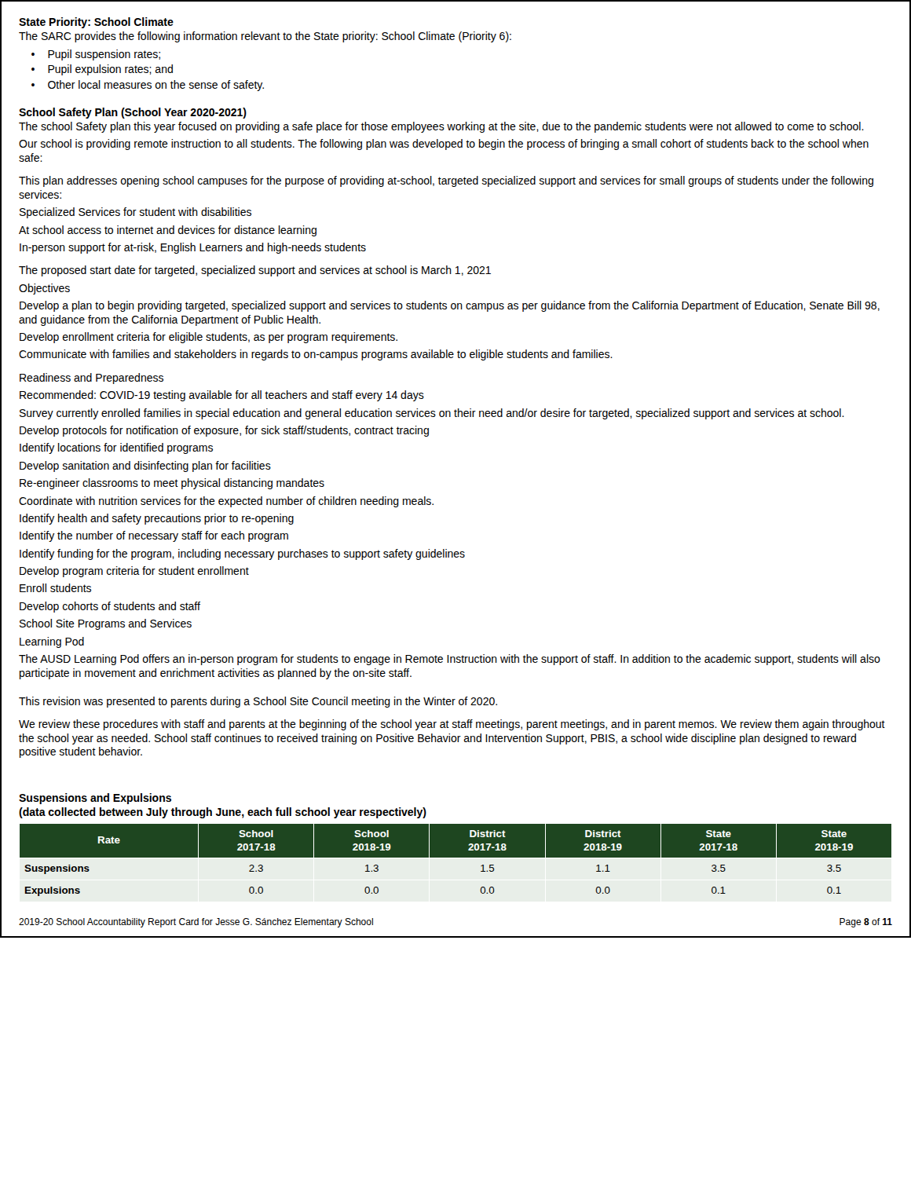State Priority: School Climate
The SARC provides the following information relevant to the State priority: School Climate (Priority 6):
Pupil suspension rates;
Pupil expulsion rates; and
Other local measures on the sense of safety.
School Safety Plan (School Year 2020-2021)
The school Safety plan this year focused on providing a safe place for those employees working at the site, due to the pandemic students were not allowed to come to school.
Our school is providing remote instruction to all students. The following plan was developed to begin the process of bringing a small cohort of students back to the school when safe:
This plan addresses opening school campuses for the purpose of providing at-school, targeted specialized support and services for small groups of students under the following services:
Specialized Services for student with disabilities
At school access to internet and devices for distance learning
In-person support for at-risk, English Learners and high-needs students
The proposed start date for targeted, specialized support and services at school is March 1, 2021
Objectives
Develop a plan to begin providing targeted, specialized support and services to students on campus as per guidance from the California Department of Education, Senate Bill 98, and guidance from the California Department of Public Health.
Develop enrollment criteria for eligible students, as per program requirements.
Communicate with families and stakeholders in regards to on-campus programs available to eligible students and families.
Readiness and Preparedness
Recommended: COVID-19 testing available for all teachers and staff every 14 days
Survey currently enrolled families in special education and general education services on their need and/or desire for targeted, specialized support and services at school.
Develop protocols for notification of exposure, for sick staff/students, contract tracing
Identify locations for identified programs
Develop sanitation and disinfecting plan for facilities
Re-engineer classrooms to meet physical distancing mandates
Coordinate with nutrition services for the expected number of children needing meals.
Identify health and safety precautions prior to re-opening
Identify the number of necessary staff for each program
Identify funding for the program, including necessary purchases to support safety guidelines
Develop program criteria for student enrollment
Enroll students
Develop cohorts of students and staff
School Site Programs and Services
Learning Pod
The AUSD Learning Pod offers an in-person program for students to engage in Remote Instruction with the support of staff. In addition to the academic support, students will also participate in movement and enrichment activities as planned by the on-site staff.
This revision was presented to parents during a School Site Council meeting in the Winter of 2020.
We review these procedures with staff and parents at the beginning of the school year at staff meetings, parent meetings, and in parent memos. We review them again throughout the school year as needed. School staff continues to received training on Positive Behavior and Intervention Support, PBIS, a school wide discipline plan designed to reward positive student behavior.
Suspensions and Expulsions
(data collected between July through June, each full school year respectively)
| Rate | School 2017-18 | School 2018-19 | District 2017-18 | District 2018-19 | State 2017-18 | State 2018-19 |
| --- | --- | --- | --- | --- | --- | --- |
| Suspensions | 2.3 | 1.3 | 1.5 | 1.1 | 3.5 | 3.5 |
| Expulsions | 0.0 | 0.0 | 0.0 | 0.0 | 0.1 | 0.1 |
2019-20 School Accountability Report Card for Jesse G. Sánchez Elementary School
Page 8 of 11